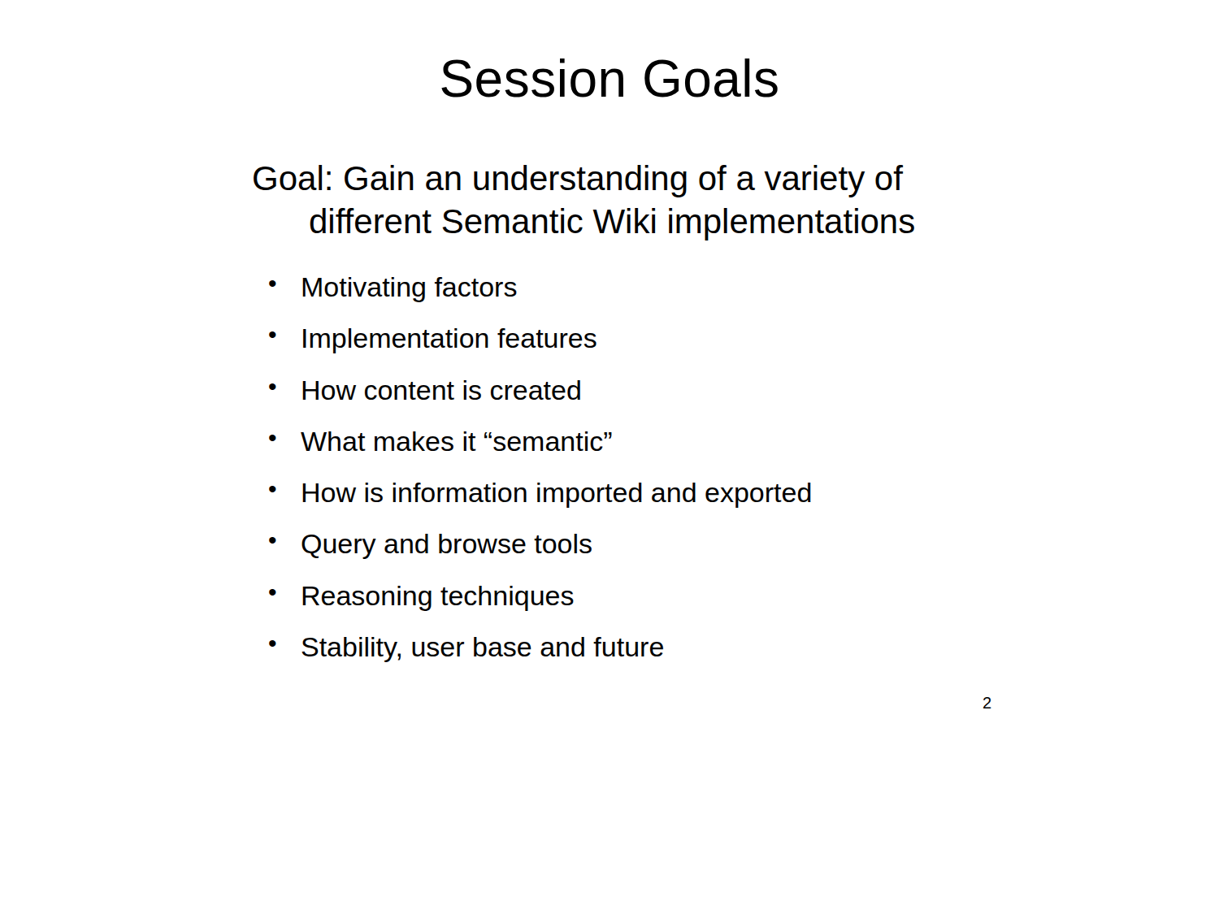Session Goals
Goal: Gain an understanding of a variety of different Semantic Wiki implementations
Motivating factors
Implementation features
How content is created
What makes it “semantic”
How is information imported and exported
Query and browse tools
Reasoning techniques
Stability, user base and future
2